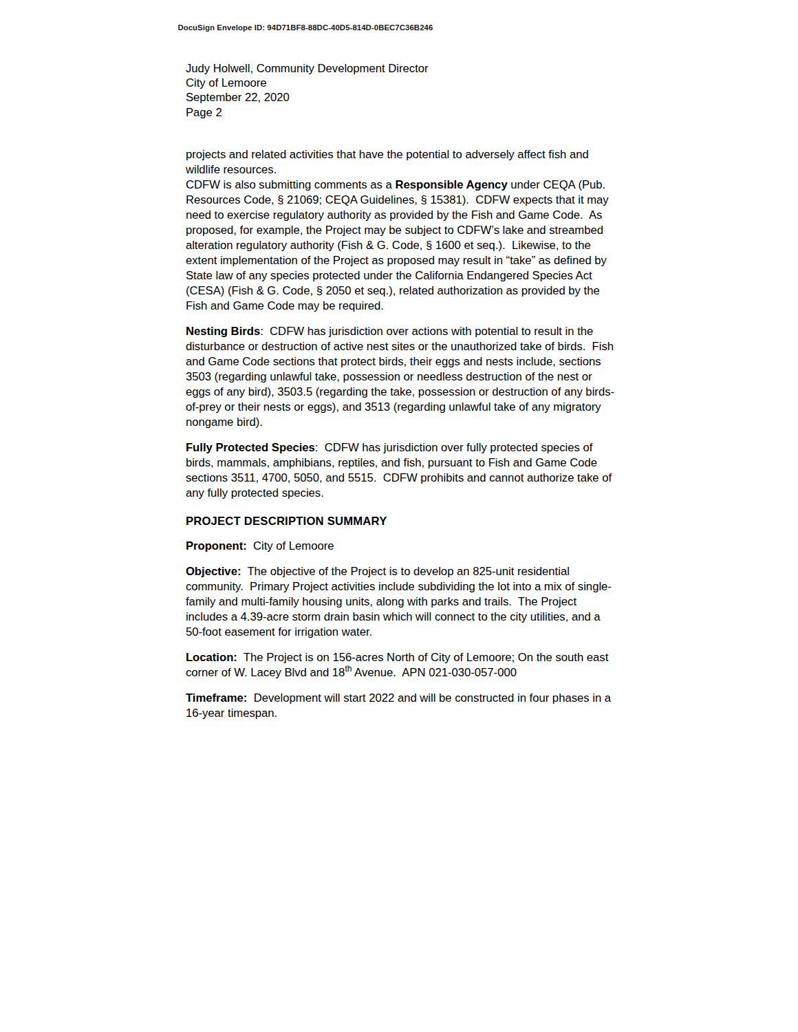DocuSign Envelope ID: 94D71BF8-88DC-40D5-814D-0BEC7C36B246
Judy Holwell, Community Development Director
City of Lemoore
September 22, 2020
Page 2
projects and related activities that have the potential to adversely affect fish and wildlife resources.
CDFW is also submitting comments as a Responsible Agency under CEQA (Pub. Resources Code, § 21069; CEQA Guidelines, § 15381). CDFW expects that it may need to exercise regulatory authority as provided by the Fish and Game Code. As proposed, for example, the Project may be subject to CDFW’s lake and streambed alteration regulatory authority (Fish & G. Code, § 1600 et seq.). Likewise, to the extent implementation of the Project as proposed may result in “take” as defined by State law of any species protected under the California Endangered Species Act (CESA) (Fish & G. Code, § 2050 et seq.), related authorization as provided by the Fish and Game Code may be required.
Nesting Birds: CDFW has jurisdiction over actions with potential to result in the disturbance or destruction of active nest sites or the unauthorized take of birds. Fish and Game Code sections that protect birds, their eggs and nests include, sections 3503 (regarding unlawful take, possession or needless destruction of the nest or eggs of any bird), 3503.5 (regarding the take, possession or destruction of any birds-of-prey or their nests or eggs), and 3513 (regarding unlawful take of any migratory nongame bird).
Fully Protected Species: CDFW has jurisdiction over fully protected species of birds, mammals, amphibians, reptiles, and fish, pursuant to Fish and Game Code sections 3511, 4700, 5050, and 5515. CDFW prohibits and cannot authorize take of any fully protected species.
PROJECT DESCRIPTION SUMMARY
Proponent: City of Lemoore
Objective: The objective of the Project is to develop an 825-unit residential community. Primary Project activities include subdividing the lot into a mix of single-family and multi-family housing units, along with parks and trails. The Project includes a 4.39-acre storm drain basin which will connect to the city utilities, and a 50-foot easement for irrigation water.
Location: The Project is on 156-acres North of City of Lemoore; On the south east corner of W. Lacey Blvd and 18th Avenue. APN 021-030-057-000
Timeframe: Development will start 2022 and will be constructed in four phases in a 16-year timespan.